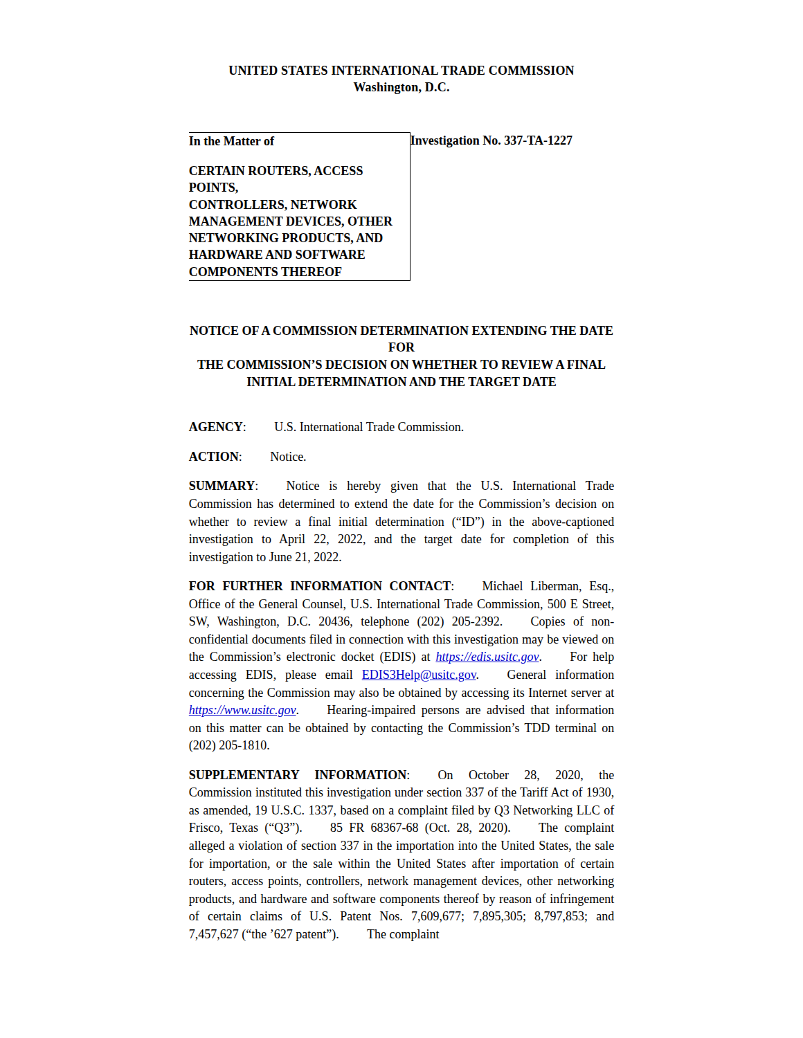UNITED STATES INTERNATIONAL TRADE COMMISSION Washington, D.C.
| In the Matter of CERTAIN ROUTERS, ACCESS POINTS, CONTROLLERS, NETWORK MANAGEMENT DEVICES, OTHER NETWORKING PRODUCTS, AND HARDWARE AND SOFTWARE COMPONENTS THEREOF | Investigation No. 337-TA-1227 |
Notice of a Commission Determination Extending the Date for
the Commission’s Decision on Whether to Review a Final
Initial Determination and the Target Date
AGENCY: U.S. International Trade Commission.
ACTION: Notice.
SUMMARY: Notice is hereby given that the U.S. International Trade Commission has determined to extend the date for the Commission’s decision on whether to review a final initial determination (“ID”) in the above-captioned investigation to April 22, 2022, and the target date for completion of this investigation to June 21, 2022.
FOR FURTHER INFORMATION CONTACT: Michael Liberman, Esq., Office of the General Counsel, U.S. International Trade Commission, 500 E Street, SW, Washington, D.C. 20436, telephone (202) 205-2392. Copies of non-confidential documents filed in connection with this investigation may be viewed on the Commission’s electronic docket (EDIS) at https://edis.usitc.gov. For help accessing EDIS, please email EDIS3Help@usitc.gov. General information concerning the Commission may also be obtained by accessing its Internet server at https://www.usitc.gov. Hearing-impaired persons are advised that information on this matter can be obtained by contacting the Commission’s TDD terminal on (202) 205-1810.
SUPPLEMENTARY INFORMATION: On October 28, 2020, the Commission instituted this investigation under section 337 of the Tariff Act of 1930, as amended, 19 U.S.C. 1337, based on a complaint filed by Q3 Networking LLC of Frisco, Texas (“Q3”). 85 FR 68367-68 (Oct. 28, 2020). The complaint alleged a violation of section 337 in the importation into the United States, the sale for importation, or the sale within the United States after importation of certain routers, access points, controllers, network management devices, other networking products, and hardware and software components thereof by reason of infringement of certain claims of U.S. Patent Nos. 7,609,677; 7,895,305; 8,797,853; and 7,457,627 (“the ’627 patent”). The complaint